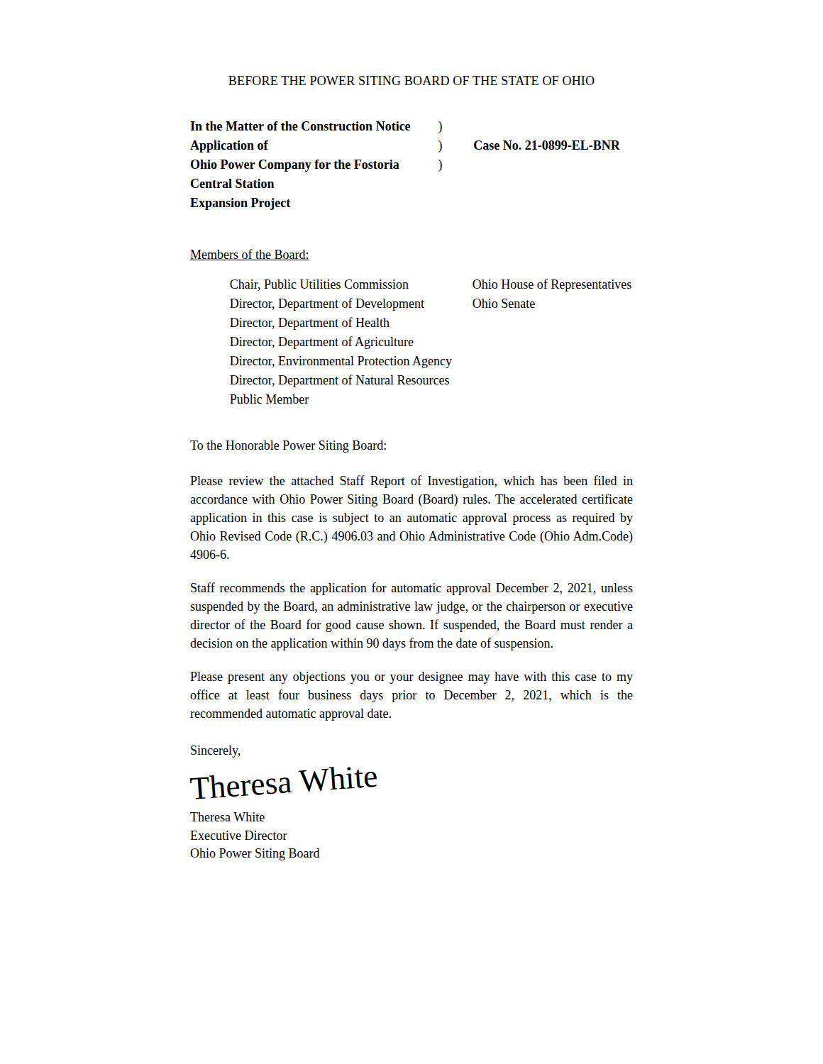BEFORE THE POWER SITING BOARD OF THE STATE OF OHIO
| In the Matter of the Construction Notice Application of Ohio Power Company for the Fostoria Central Station Expansion Project | ) ) ) | Case No. 21-0899-EL-BNR |
Members of the Board:
| Chair, Public Utilities Commission | Ohio House of Representatives |
| Director, Department of Development | Ohio Senate |
| Director, Department of Health | |
| Director, Department of Agriculture | |
| Director, Environmental Protection Agency | |
| Director, Department of Natural Resources | |
| Public Member | |
To the Honorable Power Siting Board:
Please review the attached Staff Report of Investigation, which has been filed in accordance with Ohio Power Siting Board (Board) rules. The accelerated certificate application in this case is subject to an automatic approval process as required by Ohio Revised Code (R.C.) 4906.03 and Ohio Administrative Code (Ohio Adm.Code) 4906-6.
Staff recommends the application for automatic approval December 2, 2021, unless suspended by the Board, an administrative law judge, or the chairperson or executive director of the Board for good cause shown. If suspended, the Board must render a decision on the application within 90 days from the date of suspension.
Please present any objections you or your designee may have with this case to my office at least four business days prior to December 2, 2021, which is the recommended automatic approval date.
Sincerely,
Theresa White
Theresa White
Executive Director
Ohio Power Siting Board